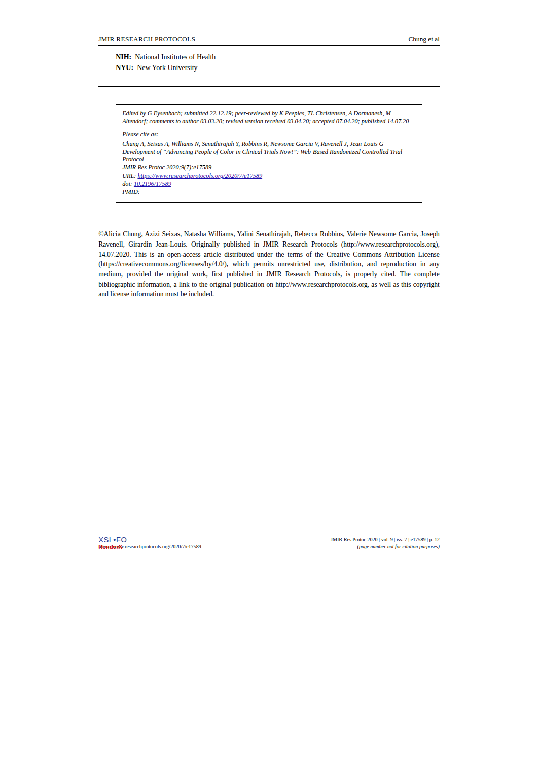JMIR RESEARCH PROTOCOLS
Chung et al
NIH: National Institutes of Health
NYU: New York University
Edited by G Eysenbach; submitted 22.12.19; peer-reviewed by K Peeples, TL Christensen, A Dormanesh, M Altendorf; comments to author 03.03.20; revised version received 03.04.20; accepted 07.04.20; published 14.07.20
Please cite as:
Chung A, Seixas A, Williams N, Senathirajah Y, Robbins R, Newsome Garcia V, Ravenell J, Jean-Louis G
Development of “Advancing People of Color in Clinical Trials Now!”: Web-Based Randomized Controlled Trial Protocol
JMIR Res Protoc 2020;9(7):e17589
URL: https://www.researchprotocols.org/2020/7/e17589
doi: 10.2196/17589
PMID:
©Alicia Chung, Azizi Seixas, Natasha Williams, Yalini Senathirajah, Rebecca Robbins, Valerie Newsome Garcia, Joseph Ravenell, Girardin Jean-Louis. Originally published in JMIR Research Protocols (http://www.researchprotocols.org), 14.07.2020. This is an open-access article distributed under the terms of the Creative Commons Attribution License (https://creativecommons.org/licenses/by/4.0/), which permits unrestricted use, distribution, and reproduction in any medium, provided the original work, first published in JMIR Research Protocols, is properly cited. The complete bibliographic information, a link to the original publication on http://www.researchprotocols.org, as well as this copyright and license information must be included.
https://www.researchprotocols.org/2020/7/e17589
JMIR Res Protoc 2020 | vol. 9 | iss. 7 | e17589 | p. 12
(page number not for citation purposes)
XSL•FO
Render X